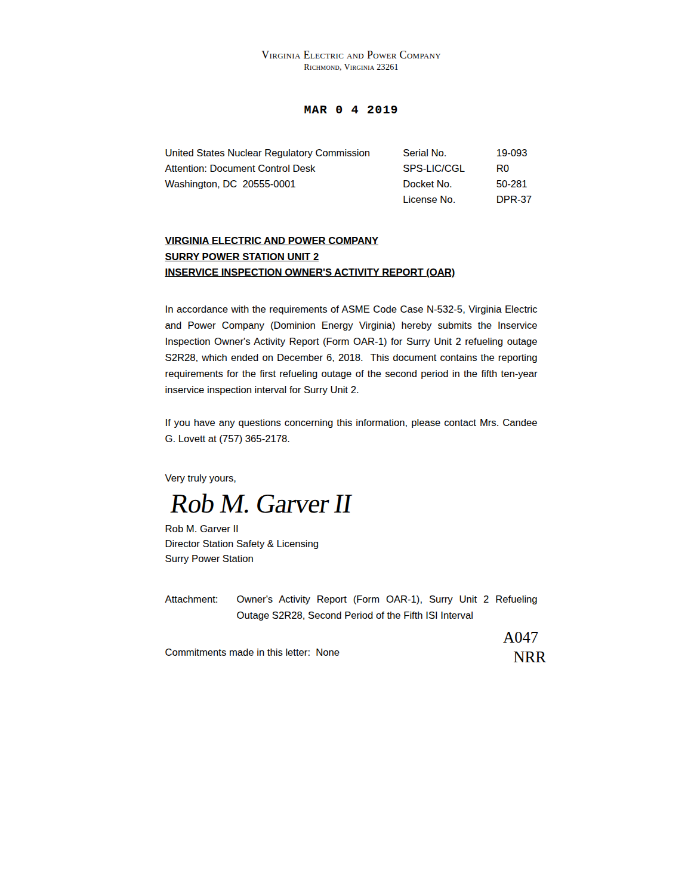Virginia Electric and Power Company Richmond, Virginia 23261
MAR 0 4 2019
United States Nuclear Regulatory Commission
Attention: Document Control Desk
Washington, DC 20555-0001
| Serial No. | 19-093 |
| SPS-LIC/CGL | R0 |
| Docket No. | 50-281 |
| License No. | DPR-37 |
VIRGINIA ELECTRIC AND POWER COMPANY
SURRY POWER STATION UNIT 2
INSERVICE INSPECTION OWNER'S ACTIVITY REPORT (OAR)
In accordance with the requirements of ASME Code Case N-532-5, Virginia Electric and Power Company (Dominion Energy Virginia) hereby submits the Inservice Inspection Owner's Activity Report (Form OAR-1) for Surry Unit 2 refueling outage S2R28, which ended on December 6, 2018. This document contains the reporting requirements for the first refueling outage of the second period in the fifth ten-year inservice inspection interval for Surry Unit 2.
If you have any questions concerning this information, please contact Mrs. Candee G. Lovett at (757) 365-2178.
Very truly yours,
Rob M. Garver II
Rob M. Garver II
Director Station Safety & Licensing
Surry Power Station
Attachment:
Owner's Activity Report (Form OAR-1), Surry Unit 2 Refueling Outage S2R28, Second Period of the Fifth ISI Interval
Commitments made in this letter: None
A047 NRR